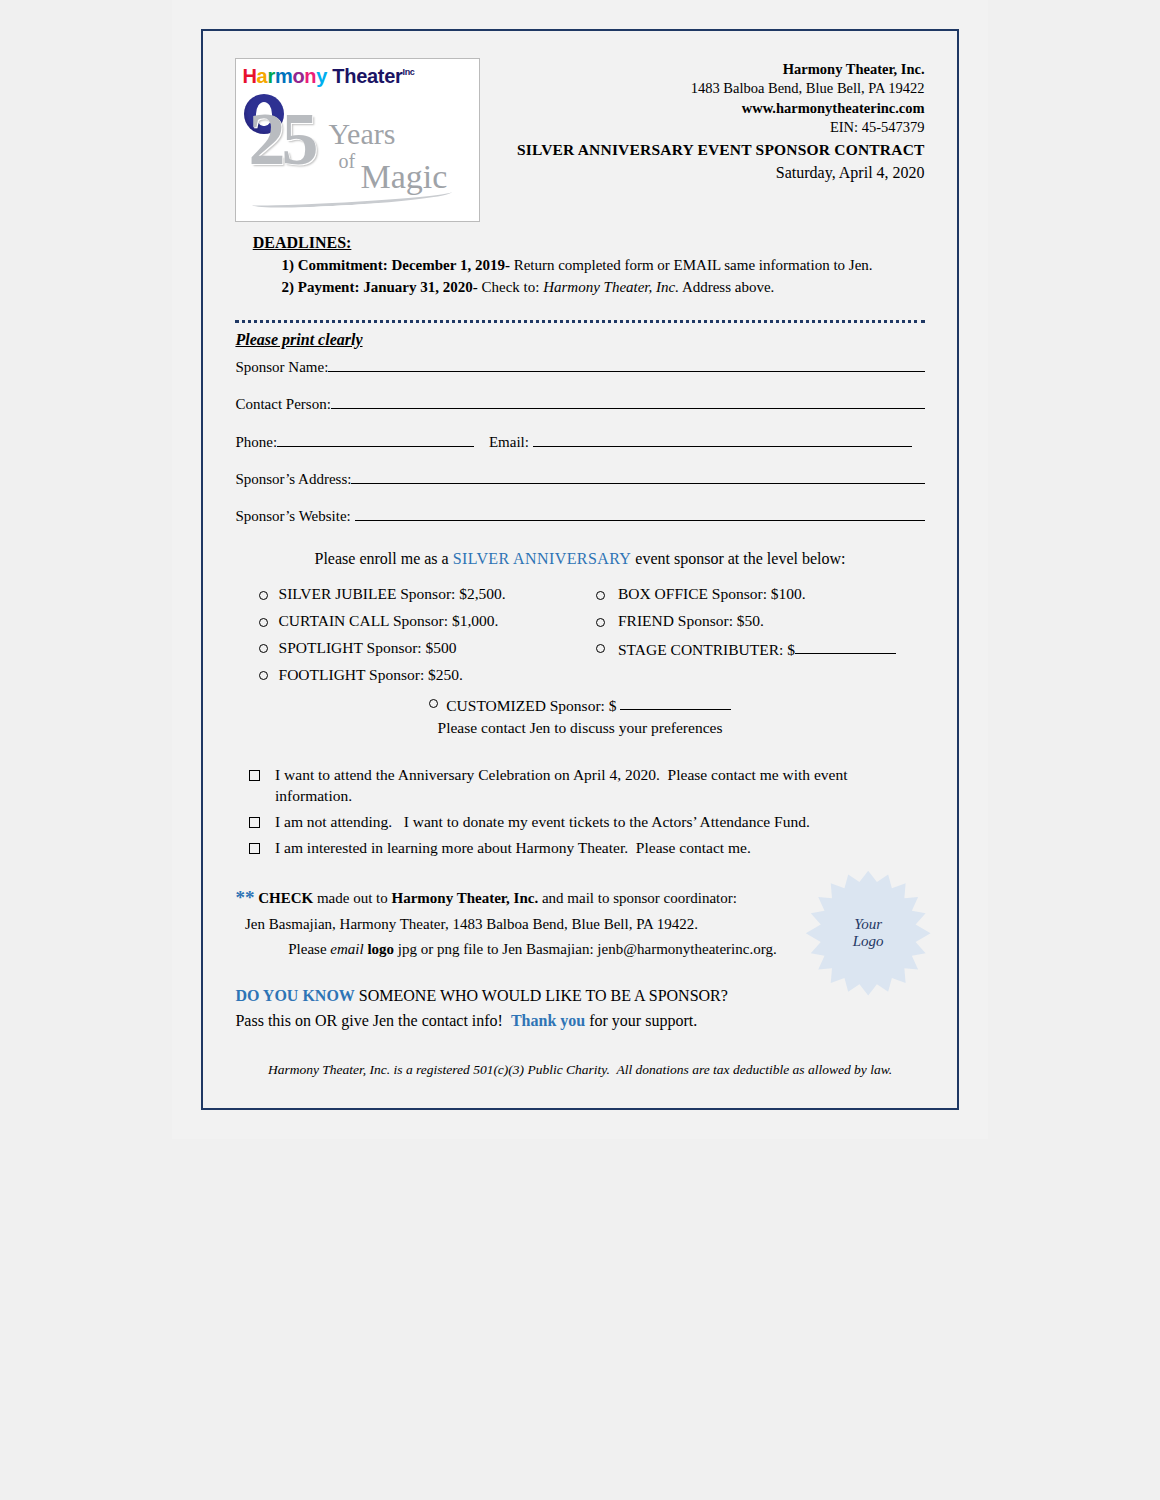Harmony Theater Inc
25
Years
of
Magic
Harmony Theater, Inc.
1483 Balboa Bend, Blue Bell, PA 19422
www.harmonytheaterinc.com
EIN: 45-547379
SILVER ANNIVERSARY EVENT SPONSOR CONTRACT
Saturday, April 4, 2020
DEADLINES:
1) Commitment: December 1, 2019- Return completed form or EMAIL same information to Jen.
2) Payment: January 31, 2020- Check to: Harmony Theater, Inc. Address above.
Please print clearly
Sponsor Name:
Contact Person:
Phone: Email:
Sponsor’s Address:
Sponsor’s Website:
Please enroll me as a SILVER ANNIVERSARY event sponsor at the level below:
SILVER JUBILEE Sponsor: $2,500.
CURTAIN CALL Sponsor: $1,000.
SPOTLIGHT Sponsor: $500
FOOTLIGHT Sponsor: $250.
BOX OFFICE Sponsor: $100.
FRIEND Sponsor: $50.
STAGE CONTRIBUTER: $
CUSTOMIZED Sponsor: $
Please contact Jen to discuss your preferences
I want to attend the Anniversary Celebration on April 4, 2020. Please contact me with event information.
I am not attending. I want to donate my event tickets to the Actors’ Attendance Fund.
I am interested in learning more about Harmony Theater. Please contact me.
Your
Logo
** CHECK made out to Harmony Theater, Inc. and mail to sponsor coordinator:
Jen Basmajian, Harmony Theater, 1483 Balboa Bend, Blue Bell, PA 19422.
Please email logo jpg or png file to Jen Basmajian: jenb@harmonytheaterinc.org.
DO YOU KNOW SOMEONE WHO WOULD LIKE TO BE A SPONSOR?
Pass this on OR give Jen the contact info! Thank you for your support.
Harmony Theater, Inc. is a registered 501(c)(3) Public Charity. All donations are tax deductible as allowed by law.